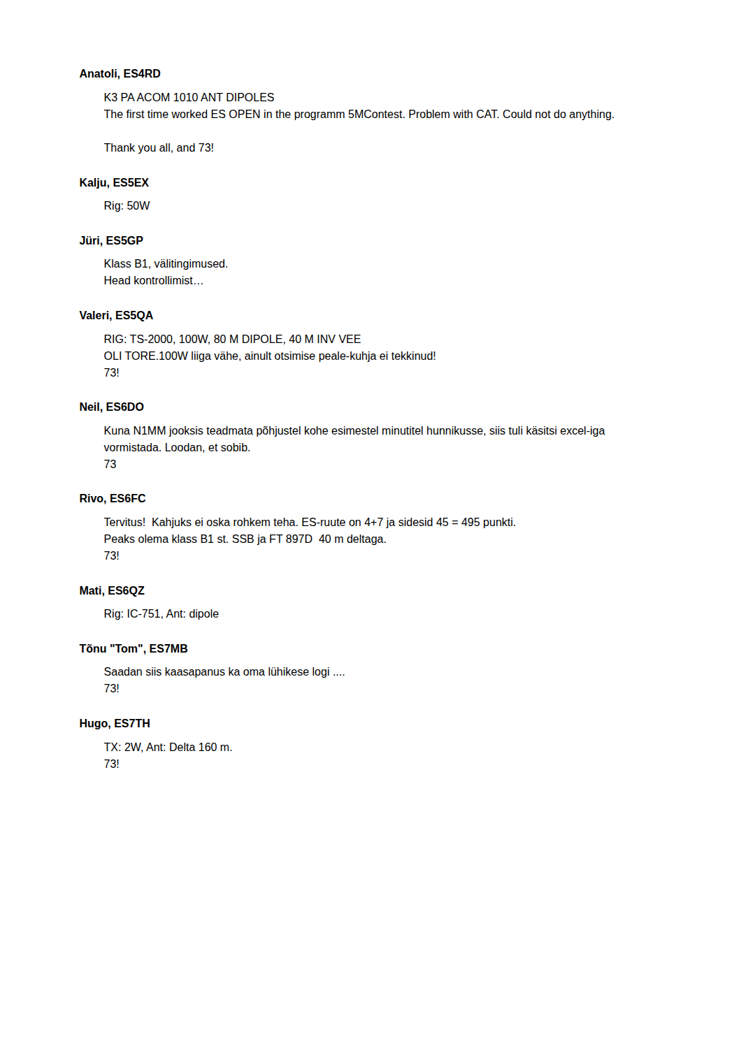Anatoli, ES4RD
K3 PA ACOM 1010 ANT DIPOLES
The first time worked ES OPEN in the programm 5MContest. Problem with CAT. Could not do anything.
Thank you all, and 73!
Kalju, ES5EX
Rig: 50W
Jüri, ES5GP
Klass B1, välitingimused.
Head kontrollimist…
Valeri, ES5QA
RIG: TS-2000, 100W, 80 M DIPOLE, 40 M INV VEE
OLI TORE.100W liiga vähe, ainult otsimise peale-kuhja ei tekkinud!
73!
Neil, ES6DO
Kuna N1MM jooksis teadmata põhjustel kohe esimestel minutitel hunnikusse, siis tuli käsitsi excel-iga vormistada. Loodan, et sobib.
73
Rivo, ES6FC
Tervitus! Kahjuks ei oska rohkem teha. ES-ruute on 4+7 ja sidesid 45 = 495 punkti.
Peaks olema klass B1 st. SSB ja FT 897D 40 m deltaga.
73!
Mati, ES6QZ
Rig: IC-751, Ant: dipole
Tõnu "Tom", ES7MB
Saadan siis kaasapanus ka oma lühikese logi ....
73!
Hugo, ES7TH
TX: 2W, Ant: Delta 160 m.
73!